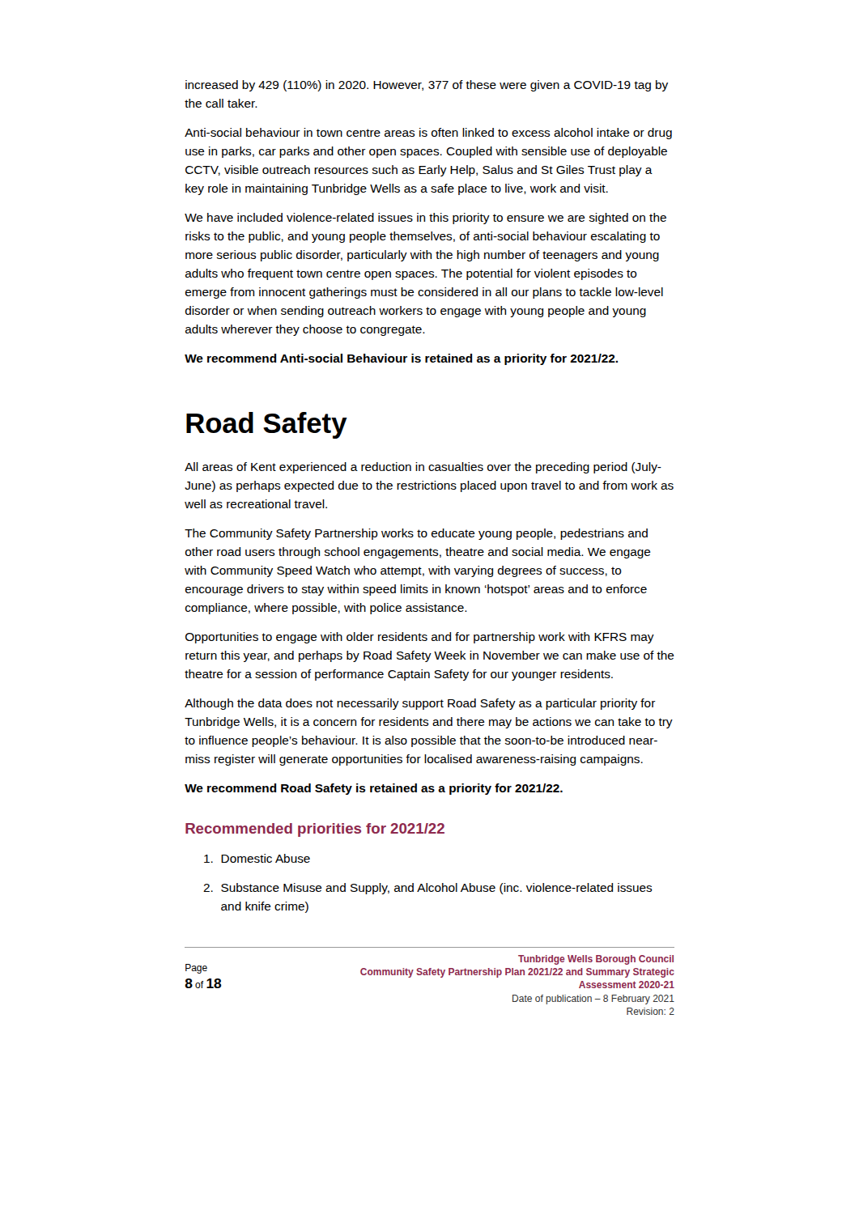increased by 429 (110%) in 2020. However, 377 of these were given a COVID-19 tag by the call taker.
Anti-social behaviour in town centre areas is often linked to excess alcohol intake or drug use in parks, car parks and other open spaces. Coupled with sensible use of deployable CCTV, visible outreach resources such as Early Help, Salus and St Giles Trust play a key role in maintaining Tunbridge Wells as a safe place to live, work and visit.
We have included violence-related issues in this priority to ensure we are sighted on the risks to the public, and young people themselves, of anti-social behaviour escalating to more serious public disorder, particularly with the high number of teenagers and young adults who frequent town centre open spaces. The potential for violent episodes to emerge from innocent gatherings must be considered in all our plans to tackle low-level disorder or when sending outreach workers to engage with young people and young adults wherever they choose to congregate.
We recommend Anti-social Behaviour is retained as a priority for 2021/22.
Road Safety
All areas of Kent experienced a reduction in casualties over the preceding period (July-June) as perhaps expected due to the restrictions placed upon travel to and from work as well as recreational travel.
The Community Safety Partnership works to educate young people, pedestrians and other road users through school engagements, theatre and social media. We engage with Community Speed Watch who attempt, with varying degrees of success, to encourage drivers to stay within speed limits in known ‘hotspot’ areas and to enforce compliance, where possible, with police assistance.
Opportunities to engage with older residents and for partnership work with KFRS may return this year, and perhaps by Road Safety Week in November we can make use of the theatre for a session of performance Captain Safety for our younger residents.
Although the data does not necessarily support Road Safety as a particular priority for Tunbridge Wells, it is a concern for residents and there may be actions we can take to try to influence people’s behaviour. It is also possible that the soon-to-be introduced near-miss register will generate opportunities for localised awareness-raising campaigns.
We recommend Road Safety is retained as a priority for 2021/22.
Recommended priorities for 2021/22
Domestic Abuse
Substance Misuse and Supply, and Alcohol Abuse (inc. violence-related issues and knife crime)
Page 8 of 18
Tunbridge Wells Borough Council
Community Safety Partnership Plan 2021/22 and Summary Strategic
Assessment 2020-21
Date of publication – 8 February 2021
Revision: 2